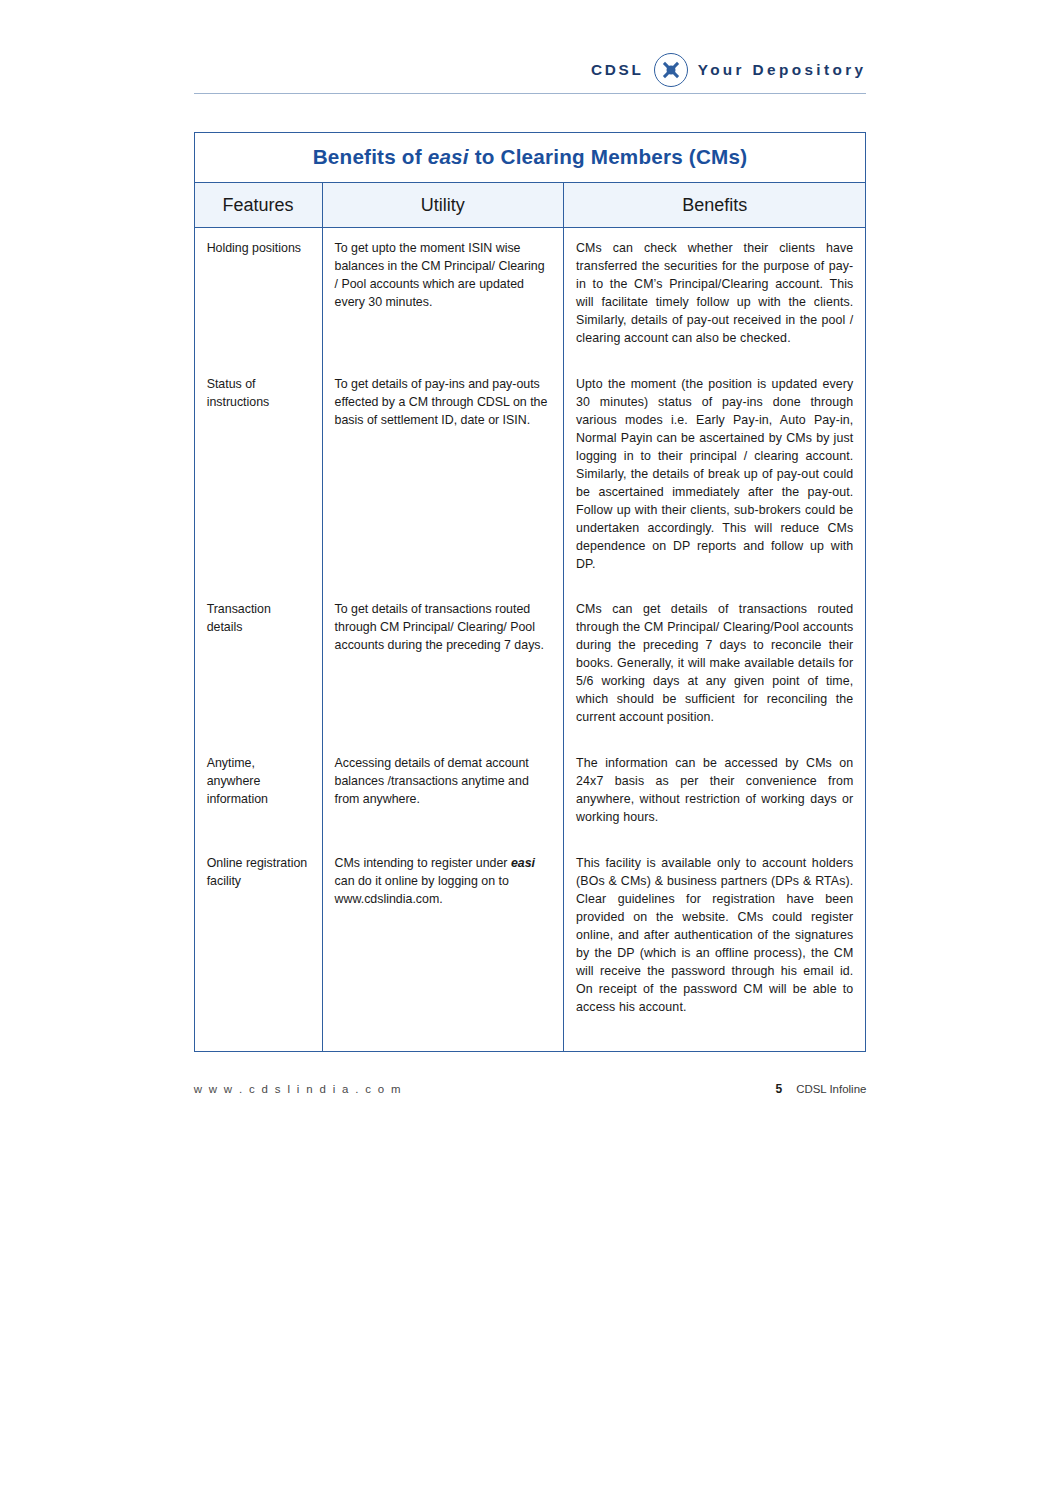CDSL Your Depository
Benefits of easi to Clearing Members (CMs)
| Features | Utility | Benefits |
| --- | --- | --- |
| Holding positions | To get upto the moment ISIN wise balances in the CM Principal/ Clearing / Pool accounts which are updated every 30 minutes. | CMs can check whether their clients have transferred the securities for the purpose of pay-in to the CM’s Principal/Clearing account. This will facilitate timely follow up with the clients. Similarly, details of pay-out received in the pool / clearing account can also be checked. |
| Status of instructions | To get details of pay-ins and pay-outs effected by a CM through CDSL on the basis of settlement ID, date or ISIN. | Upto the moment (the position is updated every 30 minutes) status of pay-ins done through various modes i.e. Early Pay-in, Auto Pay-in, Normal Payin can be ascertained by CMs by just logging in to their principal / clearing account. Similarly, the details of break up of pay-out could be ascertained immediately after the pay-out. Follow up with their clients, sub-brokers could be undertaken accordingly. This will reduce CMs dependence on DP reports and follow up with DP. |
| Transaction details | To get details of transactions routed through CM Principal/ Clearing/ Pool accounts during the preceding 7 days. | CMs can get details of transactions routed through the CM Principal/ Clearing/Pool accounts during the preceding 7 days to reconcile their books. Generally, it will make available details for 5/6 working days at any given point of time, which should be sufficient for reconciling the current account position. |
| Anytime, anywhere information | Accessing details of demat account balances /transactions anytime and from anywhere. | The information can be accessed by CMs on 24x7 basis as per their convenience from anywhere, without restriction of working days or working hours. |
| Online registration facility | CMs intending to register under easi can do it online by logging on to www.cdslindia.com. | This facility is available only to account holders (BOs & CMs) & business partners (DPs & RTAs). Clear guidelines for registration have been provided on the website. CMs could register online, and after authentication of the signatures by the DP (which is an offline process), the CM will receive the password through his email id. On receipt of the password CM will be able to access his account. |
w w w . c d s l i n d i a . c o m 5 CDSL Infoline